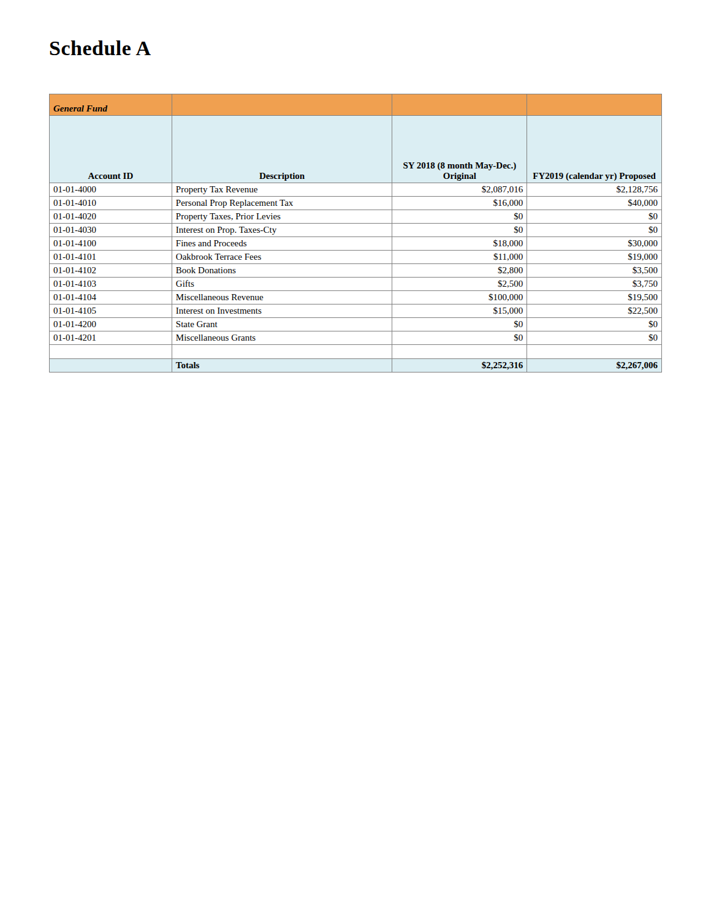Schedule A
| General Fund | | | |
| Account ID | Description | SY 2018 (8 month May-Dec.) Original | FY2019 (calendar yr) Proposed |
| 01-01-4000 | Property Tax Revenue | $2,087,016 | $2,128,756 |
| 01-01-4010 | Personal Prop Replacement Tax | $16,000 | $40,000 |
| 01-01-4020 | Property Taxes, Prior Levies | $0 | $0 |
| 01-01-4030 | Interest on Prop. Taxes-Cty | $0 | $0 |
| 01-01-4100 | Fines and Proceeds | $18,000 | $30,000 |
| 01-01-4101 | Oakbrook Terrace Fees | $11,000 | $19,000 |
| 01-01-4102 | Book Donations | $2,800 | $3,500 |
| 01-01-4103 | Gifts | $2,500 | $3,750 |
| 01-01-4104 | Miscellaneous Revenue | $100,000 | $19,500 |
| 01-01-4105 | Interest on Investments | $15,000 | $22,500 |
| 01-01-4200 | State Grant | $0 | $0 |
| 01-01-4201 | Miscellaneous Grants | $0 | $0 |
| | Totals | $2,252,316 | $2,267,006 |